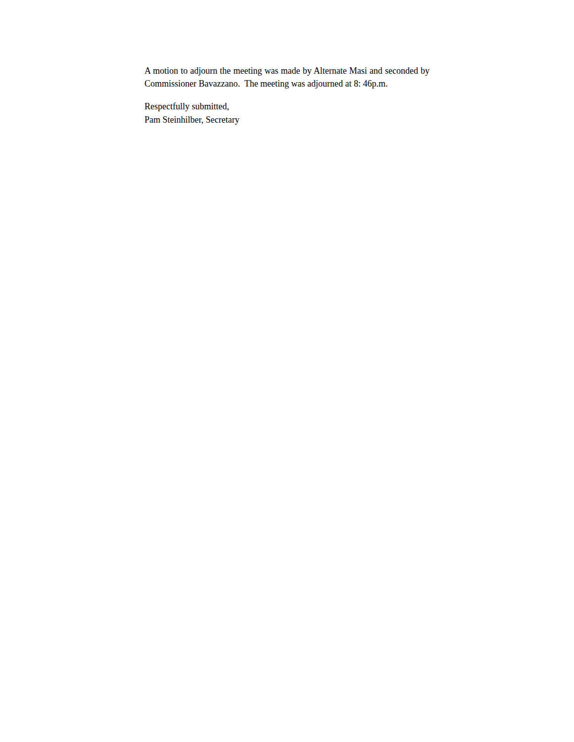A motion to adjourn the meeting was made by Alternate Masi and seconded by Commissioner Bavazzano. The meeting was adjourned at 8: 46p.m.
Respectfully submitted, Pam Steinhilber, Secretary